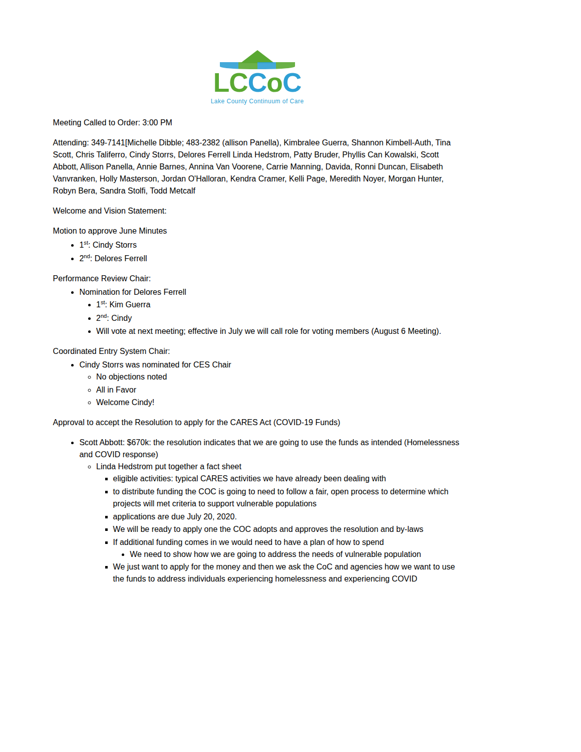LC CoC
Lake County Continuum of Care
Meeting Called to Order: 3:00 PM
Attending: 349-7141[Michelle Dibble; 483-2382 (allison Panella), Kimbralee Guerra, Shannon Kimbell-Auth, Tina Scott, Chris Taliferro, Cindy Storrs, Delores Ferrell Linda Hedstrom, Patty Bruder, Phyllis Can Kowalski, Scott Abbott, Allison Panella, Annie Barnes, Annina Van Voorene, Carrie Manning, Davida, Ronni Duncan, Elisabeth Vanvranken, Holly Masterson, Jordan O'Halloran, Kendra Cramer, Kelli Page, Meredith Noyer, Morgan Hunter, Robyn Bera, Sandra Stolfi, Todd Metcalf
Welcome and Vision Statement:
Motion to approve June Minutes
1st: Cindy Storrs
2nd: Delores Ferrell
Performance Review Chair:
Nomination for Delores Ferrell
1st: Kim Guerra
2nd: Cindy
Will vote at next meeting; effective in July we will call role for voting members (August 6 Meeting).
Coordinated Entry System Chair:
Cindy Storrs was nominated for CES Chair
No objections noted
All in Favor
Welcome Cindy!
Approval to accept the Resolution to apply for the CARES Act (COVID-19 Funds)
Scott Abbott: $670k: the resolution indicates that we are going to use the funds as intended (Homelessness and COVID response)
Linda Hedstrom put together a fact sheet
eligible activities: typical CARES activities we have already been dealing with
to distribute funding the COC is going to need to follow a fair, open process to determine which projects will met criteria to support vulnerable populations
applications are due July 20, 2020.
We will be ready to apply one the COC adopts and approves the resolution and by-laws
If additional funding comes in we would need to have a plan of how to spend
We need to show how we are going to address the needs of vulnerable population
We just want to apply for the money and then we ask the CoC and agencies how we want to use the funds to address individuals experiencing homelessness and experiencing COVID